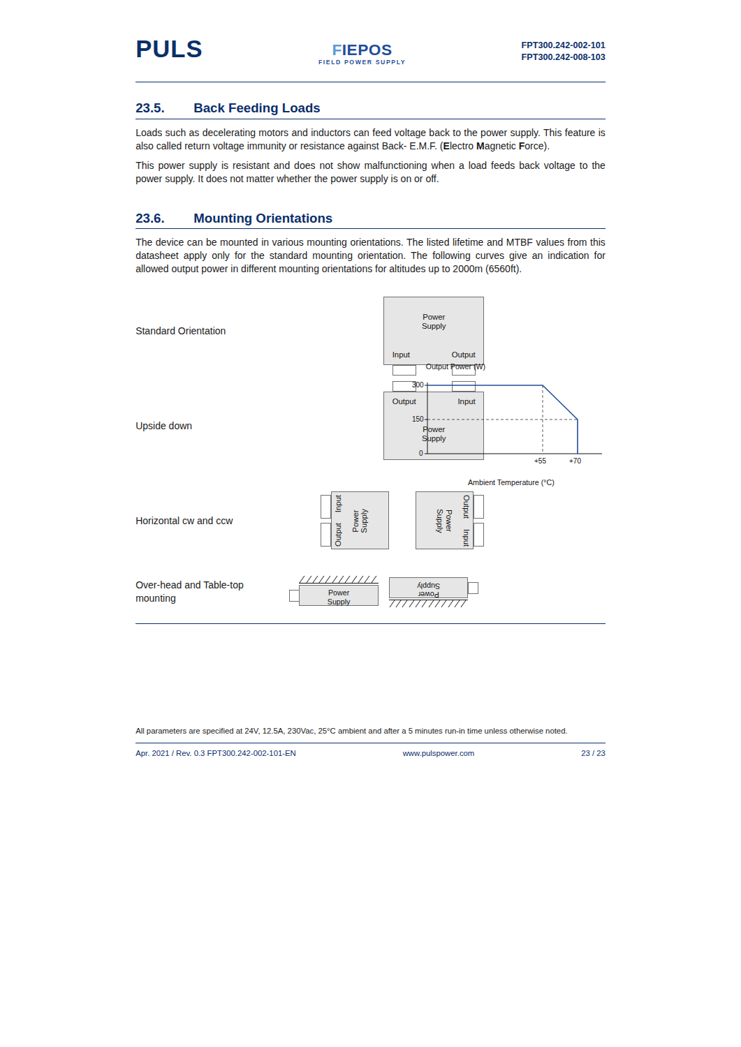PULS
FIEPOS
FIELD POWER SUPPLY
FPT300.242-002-101
FPT300.242-008-103
23.5. Back Feeding Loads
Loads such as decelerating motors and inductors can feed voltage back to the power supply. This feature is also called return voltage immunity or resistance against Back- E.M.F. (Electro Magnetic Force).
This power supply is resistant and does not show malfunctioning when a load feeds back voltage to the power supply. It does not matter whether the power supply is on or off.
23.6. Mounting Orientations
The device can be mounted in various mounting orientations. The listed lifetime and MTBF values from this datasheet apply only for the standard mounting orientation. The following curves give an indication for allowed output power in different mounting orientations for altitudes up to 2000m (6560ft).
Standard Orientation
Power
Supply
Input
Output
Upside down
Power
Supply
Output
Input
Output Power (W)
300 150 0 +55 +70
Ambient Temperature (°C)
Horizontal cw and ccw
Power
Supply
Input
Output
Power
Supply
Output
Input
Over-head and Table-top
mounting
Power
Supply
Power
Supply
All parameters are specified at 24V, 12.5A, 230Vac, 25°C ambient and after a 5 minutes run-in time unless otherwise noted.
Apr. 2021 / Rev. 0.3 FPT300.242-002-101-EN www.pulspower.com 23 / 23